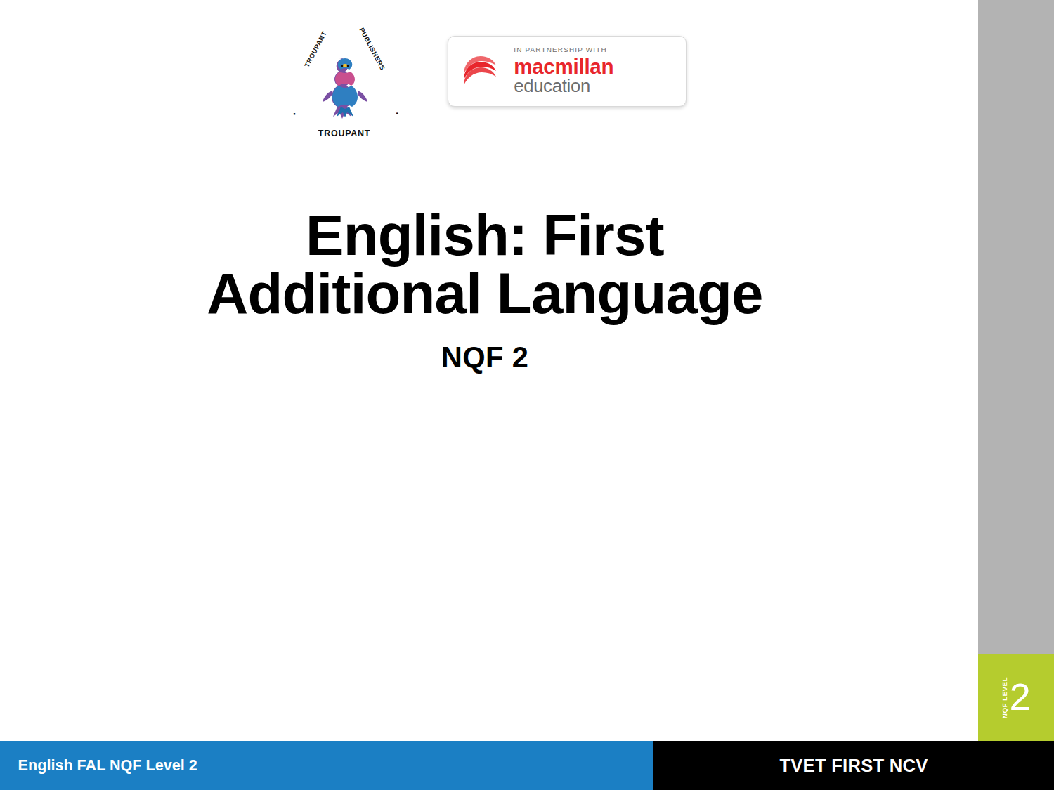NQF LEVEL 2
TROUPANT PUBLISHERS • •
TROUPANT
In partnership with
macmillan education
English: First
Additional Language
NQF 2
English FAL NQF Level 2
TVET FIRST NCV